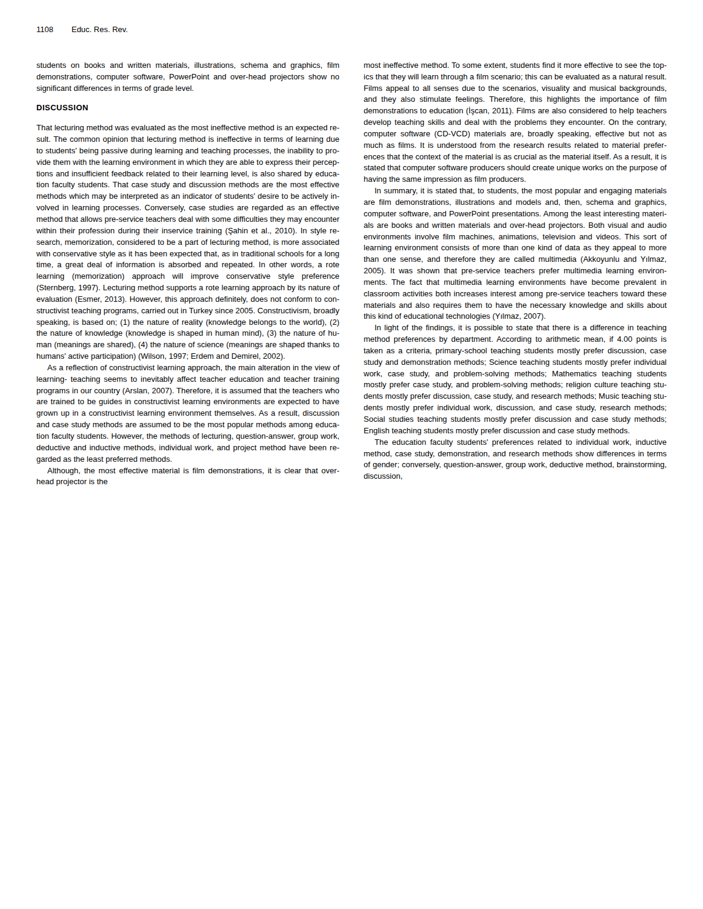1108 Educ. Res. Rev.
students on books and written materials, illustrations, schema and graphics, film demonstrations, computer software, PowerPoint and over-head projectors show no significant differences in terms of grade level.
DISCUSSION
That lecturing method was evaluated as the most ineffective method is an expected result. The common opinion that lecturing method is ineffective in terms of learning due to students' being passive during learning and teaching processes, the inability to provide them with the learning environment in which they are able to express their perceptions and insufficient feedback related to their learning level, is also shared by education faculty students. That case study and discussion methods are the most effective methods which may be interpreted as an indicator of students' desire to be actively involved in learning processes. Conversely, case studies are regarded as an effective method that allows pre-service teachers deal with some difficulties they may encounter within their profession during their inservice training (Şahin et al., 2010). In style research, memorization, considered to be a part of lecturing method, is more associated with conservative style as it has been expected that, as in traditional schools for a long time, a great deal of information is absorbed and repeated. In other words, a rote learning (memorization) approach will improve conservative style preference (Sternberg, 1997). Lecturing method supports a rote learning approach by its nature of evaluation (Esmer, 2013). However, this approach definitely, does not conform to constructivist teaching programs, carried out in Turkey since 2005. Constructivism, broadly speaking, is based on; (1) the nature of reality (knowledge belongs to the world), (2) the nature of knowledge (knowledge is shaped in human mind), (3) the nature of human (meanings are shared), (4) the nature of science (meanings are shaped thanks to humans' active participation) (Wilson, 1997; Erdem and Demirel, 2002).
As a reflection of constructivist learning approach, the main alteration in the view of learning- teaching seems to inevitably affect teacher education and teacher training programs in our country (Arslan, 2007). Therefore, it is assumed that the teachers who are trained to be guides in constructivist learning environments are expected to have grown up in a constructivist learning environment themselves. As a result, discussion and case study methods are assumed to be the most popular methods among education faculty students. However, the methods of lecturing, question-answer, group work, deductive and inductive methods, individual work, and project method have been regarded as the least preferred methods.
Although, the most effective material is film demonstrations, it is clear that over-head projector is the
most ineffective method. To some extent, students find it more effective to see the topics that they will learn through a film scenario; this can be evaluated as a natural result. Films appeal to all senses due to the scenarios, visuality and musical backgrounds, and they also stimulate feelings. Therefore, this highlights the importance of film demonstrations to education (İşcan, 2011). Films are also considered to help teachers develop teaching skills and deal with the problems they encounter. On the contrary, computer software (CD-VCD) materials are, broadly speaking, effective but not as much as films. It is understood from the research results related to material preferences that the context of the material is as crucial as the material itself. As a result, it is stated that computer software producers should create unique works on the purpose of having the same impression as film producers.
In summary, it is stated that, to students, the most popular and engaging materials are film demonstrations, illustrations and models and, then, schema and graphics, computer software, and PowerPoint presentations. Among the least interesting materials are books and written materials and over-head projectors. Both visual and audio environments involve film machines, animations, television and videos. This sort of learning environment consists of more than one kind of data as they appeal to more than one sense, and therefore they are called multimedia (Akkoyunlu and Yılmaz, 2005). It was shown that pre-service teachers prefer multimedia learning environments. The fact that multimedia learning environments have become prevalent in classroom activities both increases interest among pre-service teachers toward these materials and also requires them to have the necessary knowledge and skills about this kind of educational technologies (Yılmaz, 2007).
In light of the findings, it is possible to state that there is a difference in teaching method preferences by department. According to arithmetic mean, if 4.00 points is taken as a criteria, primary-school teaching students mostly prefer discussion, case study and demonstration methods; Science teaching students mostly prefer individual work, case study, and problem-solving methods; Mathematics teaching students mostly prefer case study, and problem-solving methods; religion culture teaching students mostly prefer discussion, case study, and research methods; Music teaching students mostly prefer individual work, discussion, and case study, research methods; Social studies teaching students mostly prefer discussion and case study methods; English teaching students mostly prefer discussion and case study methods.
The education faculty students' preferences related to individual work, inductive method, case study, demonstration, and research methods show differences in terms of gender; conversely, question-answer, group work, deductive method, brainstorming, discussion,